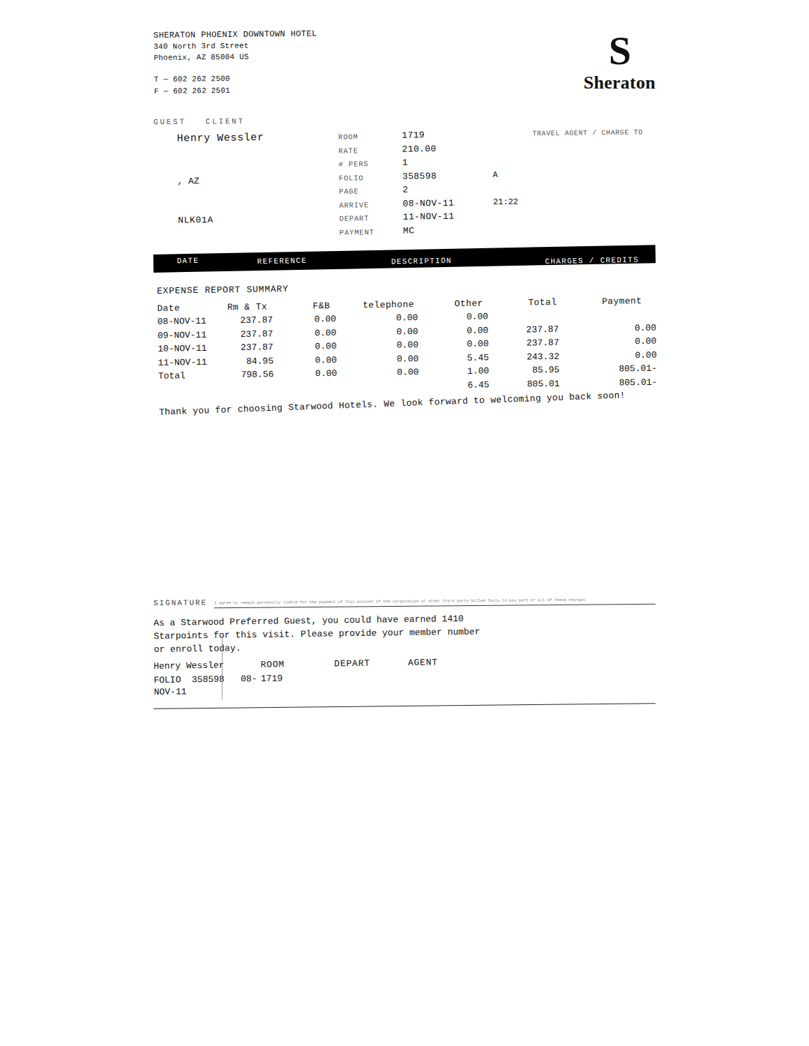SHERATON PHOENIX DOWNTOWN HOTEL
340 North 3rd Street
Phoenix, AZ 85004 US
T — 602 262 2500
F — 602 262 2501
S
Sheraton
GUEST CLIENT
Henry Wessler
, AZ
NLK01A
ROOM
1719
RATE
210.00
# PERS
1
FOLIO
358598
A
PAGE
2
ARRIVE
08-NOV-11
21:22
DEPART
11-NOV-11
PAYMENT
MC
TRAVEL AGENT / CHARGE TO
DATE REFERENCE DESCRIPTION CHARGES / CREDITS
EXPENSE REPORT SUMMARY
| Date | Rm & Tx | F&B | telephone | Other | Total | Payment |
| --- | --- | --- | --- | --- | --- | --- |
| 08-NOV-11 | 237.87 | 0.00 | 0.00 | 0.00 | | |
| 09-NOV-11 | 237.87 | 0.00 | 0.00 | 0.00 | 237.87 | 0.00 |
| 10-NOV-11 | 237.87 | 0.00 | 0.00 | 0.00 | 237.87 | 0.00 |
| 11-NOV-11 | 84.95 | 0.00 | 0.00 | 5.45 | 243.32 | 0.00 |
| Total | 798.56 | 0.00 | 0.00 | 1.00 | 85.95 | 805.01- |
| | | | | 6.45 | 805.01 | 805.01- |
Thank you for choosing Starwood Hotels. We look forward to welcoming you back soon!
SIGNATURE
I agree to remain personally liable for the payment of this account if the corporation or other third party billed fails to pay part or all of these charges.
As a Starwood Preferred Guest, you could have earned 1410
Starpoints for this visit. Please provide your member number
or enroll today.
Henry Wessler
ROOM
DEPART
AGENT
FOLIO 358598 08-NOV-11
1719